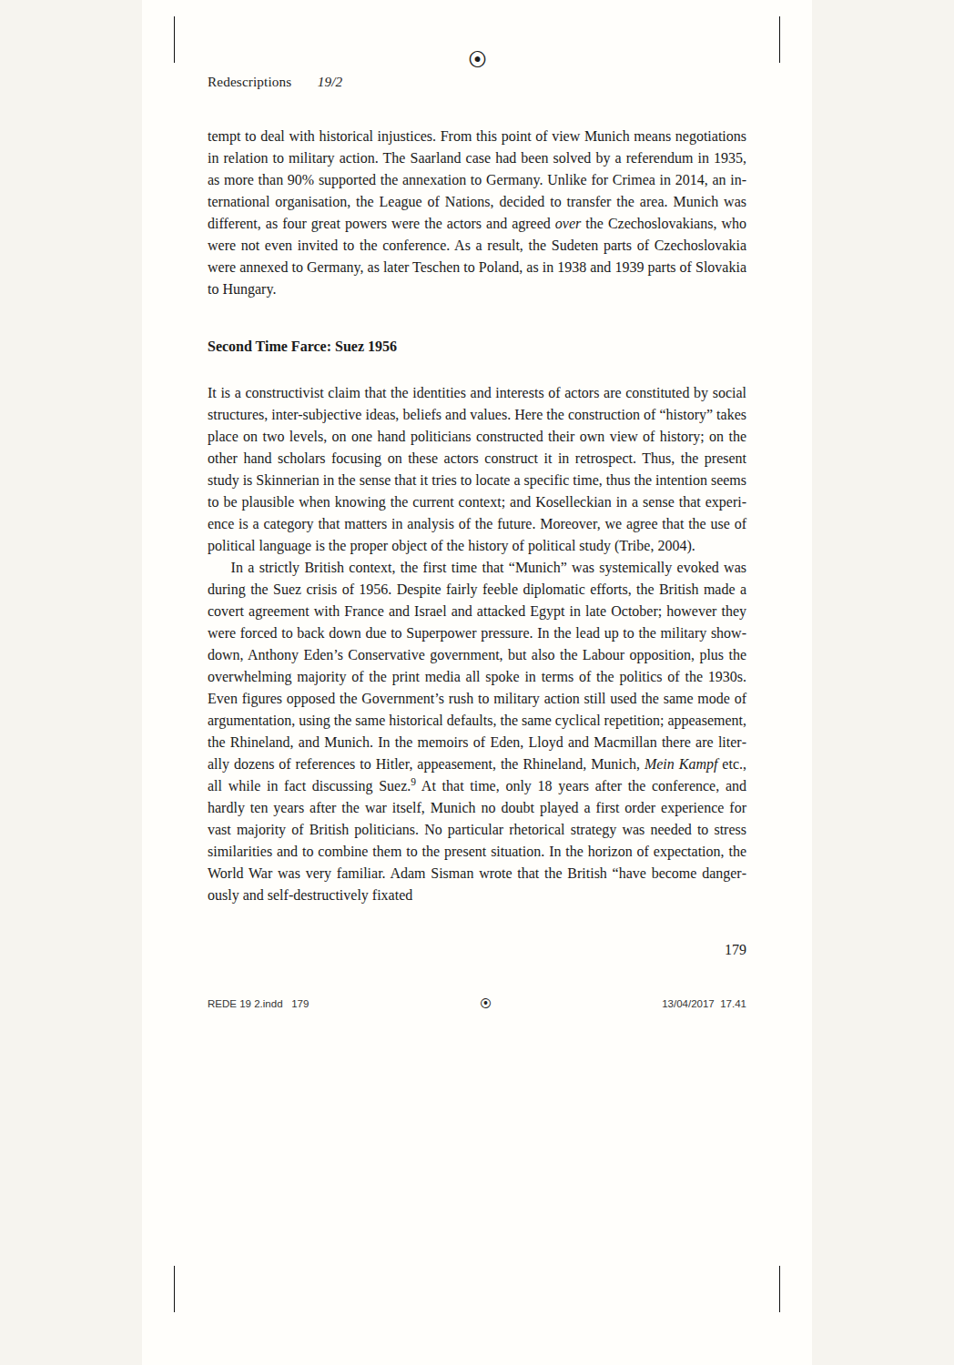⦿
Redescriptions 19/2
tempt to deal with historical injustices. From this point of view Munich means negotiations in relation to military action. The Saarland case had been solved by a referendum in 1935, as more than 90% supported the annexation to Germany. Unlike for Crimea in 2014, an international organisation, the League of Nations, decided to transfer the area. Munich was different, as four great powers were the actors and agreed over the Czechoslovakians, who were not even invited to the conference. As a result, the Sudeten parts of Czechoslovakia were annexed to Germany, as later Teschen to Poland, as in 1938 and 1939 parts of Slovakia to Hungary.
Second Time Farce: Suez 1956
It is a constructivist claim that the identities and interests of actors are constituted by social structures, inter-subjective ideas, beliefs and values. Here the construction of “history” takes place on two levels, on one hand politicians constructed their own view of history; on the other hand scholars focusing on these actors construct it in retrospect. Thus, the present study is Skinnerian in the sense that it tries to locate a specific time, thus the intention seems to be plausible when knowing the current context; and Koselleckian in a sense that experience is a category that matters in analysis of the future. Moreover, we agree that the use of political language is the proper object of the history of political study (Tribe, 2004).
In a strictly British context, the first time that “Munich” was systemically evoked was during the Suez crisis of 1956. Despite fairly feeble diplomatic efforts, the British made a covert agreement with France and Israel and attacked Egypt in late October; however they were forced to back down due to Superpower pressure. In the lead up to the military showdown, Anthony Eden’s Conservative government, but also the Labour opposition, plus the overwhelming majority of the print media all spoke in terms of the politics of the 1930s. Even figures opposed the Government’s rush to military action still used the same mode of argumentation, using the same historical defaults, the same cyclical repetition; appeasement, the Rhineland, and Munich. In the memoirs of Eden, Lloyd and Macmillan there are literally dozens of references to Hitler, appeasement, the Rhineland, Munich, Mein Kampf etc., all while in fact discussing Suez.9 At that time, only 18 years after the conference, and hardly ten years after the war itself, Munich no doubt played a first order experience for vast majority of British politicians. No particular rhetorical strategy was needed to stress similarities and to combine them to the present situation. In the horizon of expectation, the World War was very familiar. Adam Sisman wrote that the British “have become dangerously and self-destructively fixated
179
REDE 19 2.indd 179
⦿
13/04/2017 17.41